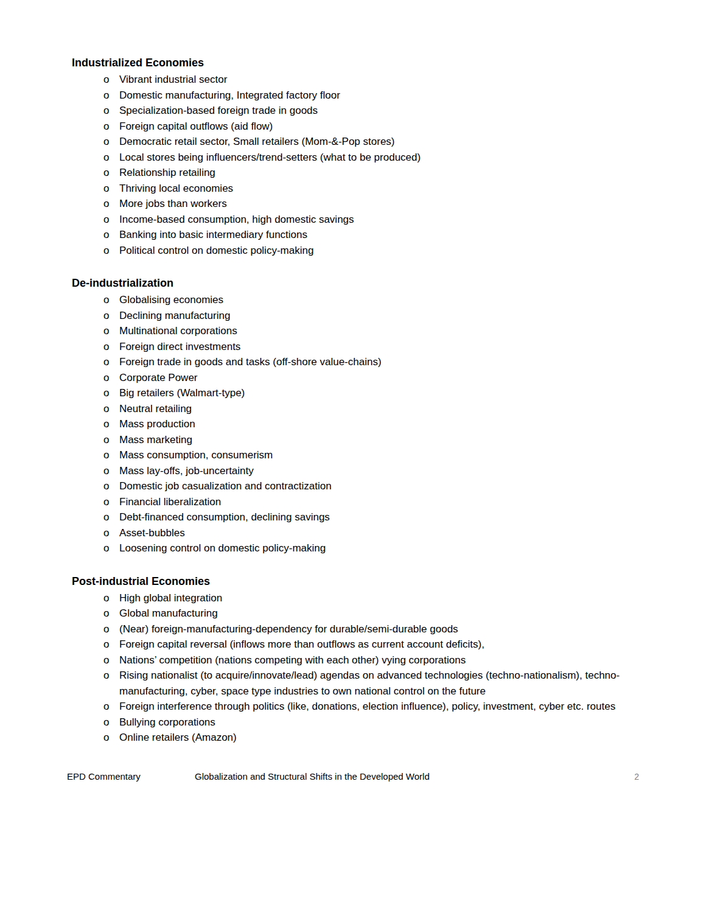Industrialized Economies
Vibrant industrial sector
Domestic manufacturing, Integrated factory floor
Specialization-based foreign trade in goods
Foreign capital outflows (aid flow)
Democratic retail sector, Small retailers (Mom-&-Pop stores)
Local stores being influencers/trend-setters (what to be produced)
Relationship retailing
Thriving local economies
More jobs than workers
Income-based consumption, high domestic savings
Banking into basic intermediary functions
Political control on domestic policy-making
De-industrialization
Globalising economies
Declining manufacturing
Multinational corporations
Foreign direct investments
Foreign trade in goods and tasks (off-shore value-chains)
Corporate Power
Big retailers (Walmart-type)
Neutral retailing
Mass production
Mass marketing
Mass consumption, consumerism
Mass lay-offs, job-uncertainty
Domestic job casualization and contractization
Financial liberalization
Debt-financed consumption, declining savings
Asset-bubbles
Loosening control on domestic policy-making
Post-industrial Economies
High global integration
Global manufacturing
(Near) foreign-manufacturing-dependency for durable/semi-durable goods
Foreign capital reversal (inflows more than outflows as current account deficits),
Nations’ competition (nations competing with each other) vying corporations
Rising nationalist (to acquire/innovate/lead) agendas on advanced technologies (techno-nationalism), techno-manufacturing, cyber, space type industries to own national control on the future
Foreign interference through politics (like, donations, election influence), policy, investment, cyber etc. routes
Bullying corporations
Online retailers (Amazon)
EPD Commentary
Globalization and Structural Shifts in the Developed World
2